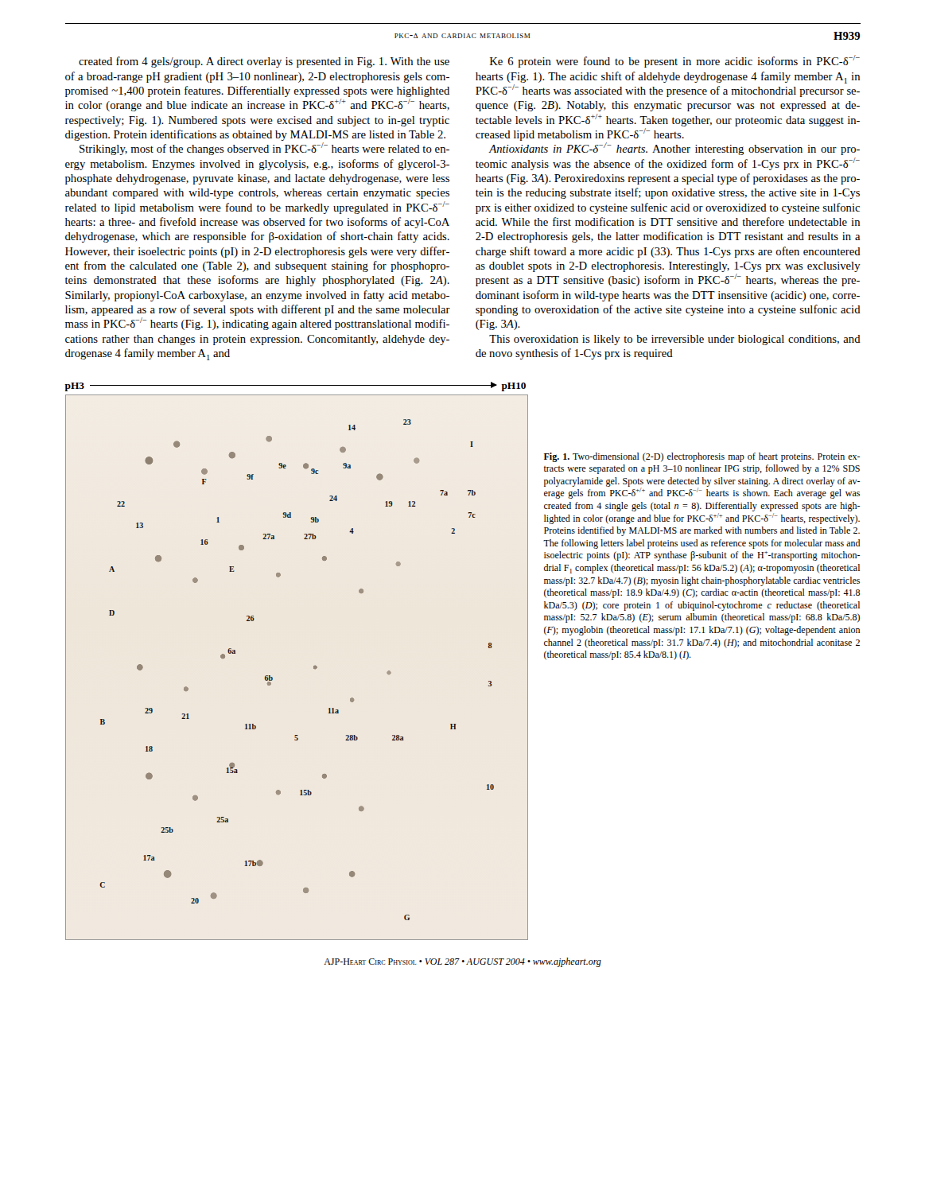pkc-δ and cardiac metabolism H939
created from 4 gels/group. A direct overlay is presented in Fig. 1. With the use of a broad-range pH gradient (pH 3–10 nonlinear), 2-D electrophoresis gels compromised ~1,400 protein features. Differentially expressed spots were highlighted in color (orange and blue indicate an increase in PKC-δ+/+ and PKC-δ−/− hearts, respectively; Fig. 1). Numbered spots were excised and subject to in-gel tryptic digestion. Protein identifications as obtained by MALDI-MS are listed in Table 2.
Strikingly, most of the changes observed in PKC-δ−/− hearts were related to energy metabolism. Enzymes involved in glycolysis, e.g., isoforms of glycerol-3-phosphate dehydrogenase, pyruvate kinase, and lactate dehydrogenase, were less abundant compared with wild-type controls, whereas certain enzymatic species related to lipid metabolism were found to be markedly upregulated in PKC-δ−/− hearts: a three- and fivefold increase was observed for two isoforms of acyl-CoA dehydrogenase, which are responsible for β-oxidation of short-chain fatty acids. However, their isoelectric points (pI) in 2-D electrophoresis gels were very different from the calculated one (Table 2), and subsequent staining for phosphoproteins demonstrated that these isoforms are highly phosphorylated (Fig. 2A). Similarly, propionyl-CoA carboxylase, an enzyme involved in fatty acid metabolism, appeared as a row of several spots with different pI and the same molecular mass in PKC-δ−/− hearts (Fig. 1), indicating again altered posttranslational modifications rather than changes in protein expression. Concomitantly, aldehyde deydrogenase 4 family member A1 and
Ke 6 protein were found to be present in more acidic isoforms in PKC-δ−/− hearts (Fig. 1). The acidic shift of aldehyde deydrogenase 4 family member A1 in PKC-δ−/− hearts was associated with the presence of a mitochondrial precursor sequence (Fig. 2B). Notably, this enzymatic precursor was not expressed at detectable levels in PKC-δ+/+ hearts. Taken together, our proteomic data suggest increased lipid metabolism in PKC-δ−/− hearts.
Antioxidants in PKC-δ−/− hearts. Another interesting observation in our proteomic analysis was the absence of the oxidized form of 1-Cys prx in PKC-δ−/− hearts (Fig. 3A). Peroxiredoxins represent a special type of peroxidases as the protein is the reducing substrate itself; upon oxidative stress, the active site in 1-Cys prx is either oxidized to cysteine sulfenic acid or overoxidized to cysteine sulfonic acid. While the first modification is DTT sensitive and therefore undetectable in 2-D electrophoresis gels, the latter modification is DTT resistant and results in a charge shift toward a more acidic pI (33). Thus 1-Cys prxs are often encountered as doublet spots in 2-D electrophoresis. Interestingly, 1-Cys prx was exclusively present as a DTT sensitive (basic) isoform in PKC-δ−/− hearts, whereas the predominant isoform in wild-type hearts was the DTT insensitive (acidic) one, corresponding to overoxidation of the active site cysteine into a cysteine sulfonic acid (Fig. 3A).
This overoxidation is likely to be irreversible under biological conditions, and de novo synthesis of 1-Cys prx is required
pH3 pH10
14 23 I 9e 9c 9a 9f F 24 19 12 7a 7b 9d 9b 1 7c 27a 27b 4 2 22 13 16 A E D 26 6a 8 6b 3 B 29 21 11a 11b 5 28b 28a H 18 15a 15b 10 25a 25b 17a 17b C 20 G
Fig. 1. Two-dimensional (2-D) electrophoresis map of heart proteins. Protein extracts were separated on a pH 3–10 nonlinear IPG strip, followed by a 12% SDS polyacrylamide gel. Spots were detected by silver staining. A direct overlay of average gels from PKC-δ+/+ and PKC-δ−/− hearts is shown. Each average gel was created from 4 single gels (total n = 8). Differentially expressed spots are highlighted in color (orange and blue for PKC-δ+/+ and PKC-δ−/− hearts, respectively). Proteins identified by MALDI-MS are marked with numbers and listed in Table 2. The following letters label proteins used as reference spots for molecular mass and isoelectric points (pI): ATP synthase β-subunit of the H+-transporting mitochondrial F1 complex (theoretical mass/pI: 56 kDa/5.2) (A); α-tropomyosin (theoretical mass/pI: 32.7 kDa/4.7) (B); myosin light chain-phosphorylatable cardiac ventricles (theoretical mass/pI: 18.9 kDa/4.9) (C); cardiac α-actin (theoretical mass/pI: 41.8 kDa/5.3) (D); core protein 1 of ubiquinol-cytochrome c reductase (theoretical mass/pI: 52.7 kDa/5.8) (E); serum albumin (theoretical mass/pI: 68.8 kDa/5.8) (F); myoglobin (theoretical mass/pI: 17.1 kDa/7.1) (G); voltage-dependent anion channel 2 (theoretical mass/pI: 31.7 kDa/7.4) (H); and mitochondrial aconitase 2 (theoretical mass/pI: 85.4 kDa/8.1) (I).
AJP-Heart Circ Physiol • VOL 287 • AUGUST 2004 • www.ajpheart.org